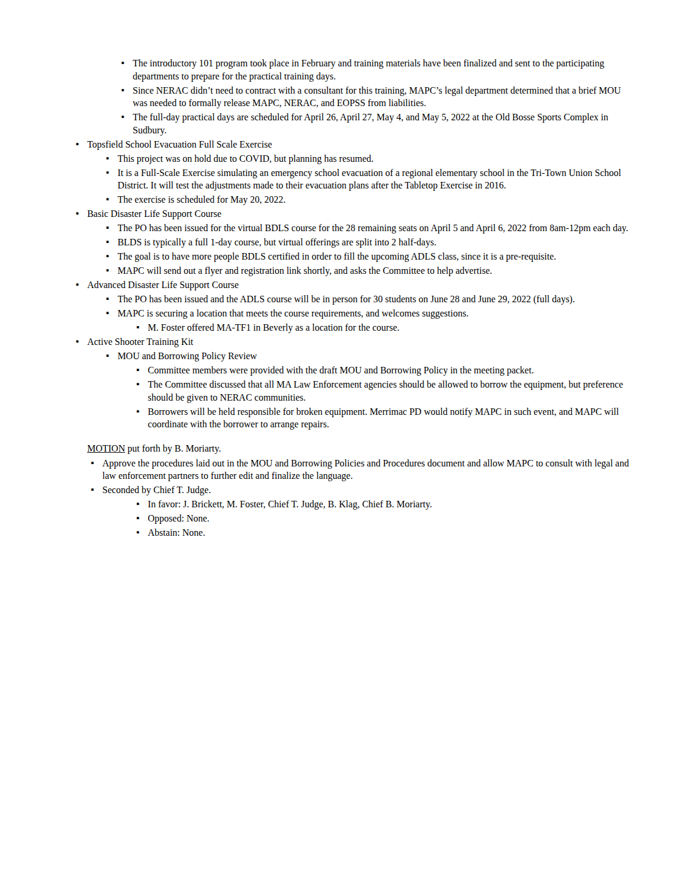The introductory 101 program took place in February and training materials have been finalized and sent to the participating departments to prepare for the practical training days.
Since NERAC didn’t need to contract with a consultant for this training, MAPC’s legal department determined that a brief MOU was needed to formally release MAPC, NERAC, and EOPSS from liabilities.
The full-day practical days are scheduled for April 26, April 27, May 4, and May 5, 2022 at the Old Bosse Sports Complex in Sudbury.
Topsfield School Evacuation Full Scale Exercise
This project was on hold due to COVID, but planning has resumed.
It is a Full-Scale Exercise simulating an emergency school evacuation of a regional elementary school in the Tri-Town Union School District. It will test the adjustments made to their evacuation plans after the Tabletop Exercise in 2016.
The exercise is scheduled for May 20, 2022.
Basic Disaster Life Support Course
The PO has been issued for the virtual BDLS course for the 28 remaining seats on April 5 and April 6, 2022 from 8am-12pm each day.
BLDS is typically a full 1-day course, but virtual offerings are split into 2 half-days.
The goal is to have more people BDLS certified in order to fill the upcoming ADLS class, since it is a pre-requisite.
MAPC will send out a flyer and registration link shortly, and asks the Committee to help advertise.
Advanced Disaster Life Support Course
The PO has been issued and the ADLS course will be in person for 30 students on June 28 and June 29, 2022 (full days).
MAPC is securing a location that meets the course requirements, and welcomes suggestions.
M. Foster offered MA-TF1 in Beverly as a location for the course.
Active Shooter Training Kit
MOU and Borrowing Policy Review
Committee members were provided with the draft MOU and Borrowing Policy in the meeting packet.
The Committee discussed that all MA Law Enforcement agencies should be allowed to borrow the equipment, but preference should be given to NERAC communities.
Borrowers will be held responsible for broken equipment. Merrimac PD would notify MAPC in such event, and MAPC will coordinate with the borrower to arrange repairs.
MOTION put forth by B. Moriarty.
Approve the procedures laid out in the MOU and Borrowing Policies and Procedures document and allow MAPC to consult with legal and law enforcement partners to further edit and finalize the language.
Seconded by Chief T. Judge.
In favor: J. Brickett, M. Foster, Chief T. Judge, B. Klag, Chief B. Moriarty.
Opposed: None.
Abstain: None.